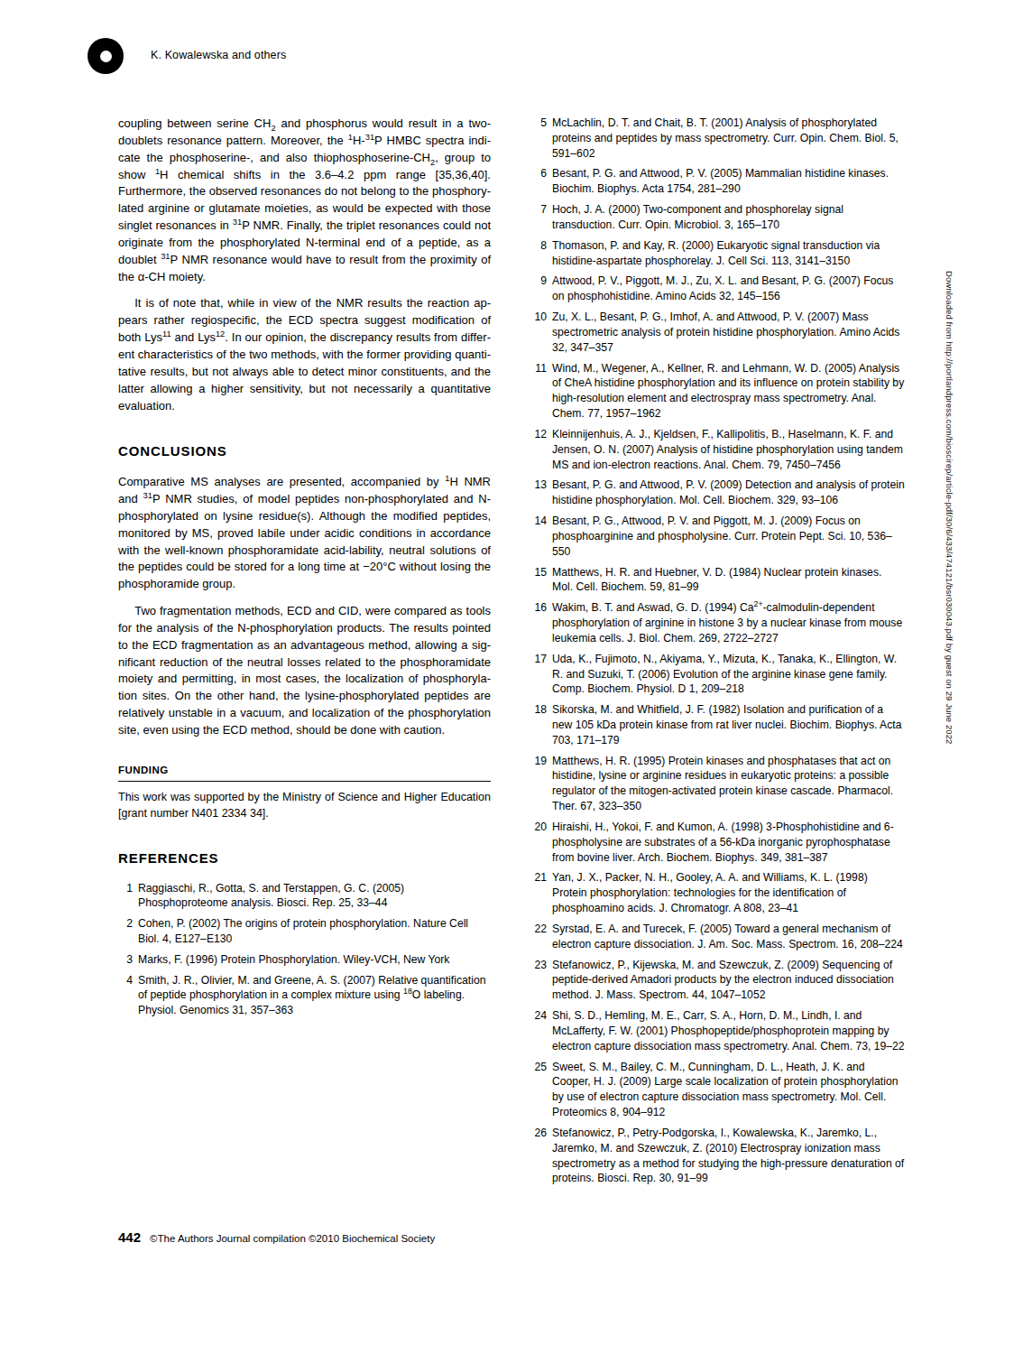K. Kowalewska and others
Downloaded from http://portlandpress.com/bioscirep/article-pdf/30/6/433/474121/bsr030043.pdf by guest on 29 June 2022
coupling between serine CH2 and phosphorus would result in a two-doublets resonance pattern. Moreover, the 1H-31P HMBC spectra indicate the phosphoserine-, and also thiophosphoserine-CH2, group to show 1H chemical shifts in the 3.6–4.2 ppm range [35,36,40]. Furthermore, the observed resonances do not belong to the phosphorylated arginine or glutamate moieties, as would be expected with those singlet resonances in 31P NMR. Finally, the triplet resonances could not originate from the phosphorylated N-terminal end of a peptide, as a doublet 31P NMR resonance would have to result from the proximity of the α-CH moiety.
It is of note that, while in view of the NMR results the reaction appears rather regiospecific, the ECD spectra suggest modification of both Lys11 and Lys12. In our opinion, the discrepancy results from different characteristics of the two methods, with the former providing quantitative results, but not always able to detect minor constituents, and the latter allowing a higher sensitivity, but not necessarily a quantitative evaluation.
CONCLUSIONS
Comparative MS analyses are presented, accompanied by 1H NMR and 31P NMR studies, of model peptides non-phosphorylated and N-phosphorylated on lysine residue(s). Although the modified peptides, monitored by MS, proved labile under acidic conditions in accordance with the well-known phosphoramidate acid-lability, neutral solutions of the peptides could be stored for a long time at −20°C without losing the phosphoramide group.
Two fragmentation methods, ECD and CID, were compared as tools for the analysis of the N-phosphorylation products. The results pointed to the ECD fragmentation as an advantageous method, allowing a significant reduction of the neutral losses related to the phosphoramidate moiety and permitting, in most cases, the localization of phosphorylation sites. On the other hand, the lysine-phosphorylated peptides are relatively unstable in a vacuum, and localization of the phosphorylation site, even using the ECD method, should be done with caution.
FUNDING
This work was supported by the Ministry of Science and Higher Education [grant number N401 2334 34].
REFERENCES
1 Raggiaschi, R., Gotta, S. and Terstappen, G. C. (2005) Phosphoproteome analysis. Biosci. Rep. 25, 33–44
2 Cohen, P. (2002) The origins of protein phosphorylation. Nature Cell Biol. 4, E127–E130
3 Marks, F. (1996) Protein Phosphorylation. Wiley-VCH, New York
4 Smith, J. R., Olivier, M. and Greene, A. S. (2007) Relative quantification of peptide phosphorylation in a complex mixture using 18O labeling. Physiol. Genomics 31, 357–363
5 McLachlin, D. T. and Chait, B. T. (2001) Analysis of phosphorylated proteins and peptides by mass spectrometry. Curr. Opin. Chem. Biol. 5, 591–602
6 Besant, P. G. and Attwood, P. V. (2005) Mammalian histidine kinases. Biochim. Biophys. Acta 1754, 281–290
7 Hoch, J. A. (2000) Two-component and phosphorelay signal transduction. Curr. Opin. Microbiol. 3, 165–170
8 Thomason, P. and Kay, R. (2000) Eukaryotic signal transduction via histidine-aspartate phosphorelay. J. Cell Sci. 113, 3141–3150
9 Attwood, P. V., Piggott, M. J., Zu, X. L. and Besant, P. G. (2007) Focus on phosphohistidine. Amino Acids 32, 145–156
10 Zu, X. L., Besant, P. G., Imhof, A. and Attwood, P. V. (2007) Mass spectrometric analysis of protein histidine phosphorylation. Amino Acids 32, 347–357
11 Wind, M., Wegener, A., Kellner, R. and Lehmann, W. D. (2005) Analysis of CheA histidine phosphorylation and its influence on protein stability by high-resolution element and electrospray mass spectrometry. Anal. Chem. 77, 1957–1962
12 Kleinnijenhuis, A. J., Kjeldsen, F., Kallipolitis, B., Haselmann, K. F. and Jensen, O. N. (2007) Analysis of histidine phosphorylation using tandem MS and ion-electron reactions. Anal. Chem. 79, 7450–7456
13 Besant, P. G. and Attwood, P. V. (2009) Detection and analysis of protein histidine phosphorylation. Mol. Cell. Biochem. 329, 93–106
14 Besant, P. G., Attwood, P. V. and Piggott, M. J. (2009) Focus on phosphoarginine and phospholysine. Curr. Protein Pept. Sci. 10, 536–550
15 Matthews, H. R. and Huebner, V. D. (1984) Nuclear protein kinases. Mol. Cell. Biochem. 59, 81–99
16 Wakim, B. T. and Aswad, G. D. (1994) Ca2+-calmodulin-dependent phosphorylation of arginine in histone 3 by a nuclear kinase from mouse leukemia cells. J. Biol. Chem. 269, 2722–2727
17 Uda, K., Fujimoto, N., Akiyama, Y., Mizuta, K., Tanaka, K., Ellington, W. R. and Suzuki, T. (2006) Evolution of the arginine kinase gene family. Comp. Biochem. Physiol. D 1, 209–218
18 Sikorska, M. and Whitfield, J. F. (1982) Isolation and purification of a new 105 kDa protein kinase from rat liver nuclei. Biochim. Biophys. Acta 703, 171–179
19 Matthews, H. R. (1995) Protein kinases and phosphatases that act on histidine, lysine or arginine residues in eukaryotic proteins: a possible regulator of the mitogen-activated protein kinase cascade. Pharmacol. Ther. 67, 323–350
20 Hiraishi, H., Yokoi, F. and Kumon, A. (1998) 3-Phosphohistidine and 6-phospholysine are substrates of a 56-kDa inorganic pyrophosphatase from bovine liver. Arch. Biochem. Biophys. 349, 381–387
21 Yan, J. X., Packer, N. H., Gooley, A. A. and Williams, K. L. (1998) Protein phosphorylation: technologies for the identification of phosphoamino acids. J. Chromatogr. A 808, 23–41
22 Syrstad, E. A. and Turecek, F. (2005) Toward a general mechanism of electron capture dissociation. J. Am. Soc. Mass. Spectrom. 16, 208–224
23 Stefanowicz, P., Kijewska, M. and Szewczuk, Z. (2009) Sequencing of peptide-derived Amadori products by the electron induced dissociation method. J. Mass. Spectrom. 44, 1047–1052
24 Shi, S. D., Hemling, M. E., Carr, S. A., Horn, D. M., Lindh, I. and McLafferty, F. W. (2001) Phosphopeptide/phosphoprotein mapping by electron capture dissociation mass spectrometry. Anal. Chem. 73, 19–22
25 Sweet, S. M., Bailey, C. M., Cunningham, D. L., Heath, J. K. and Cooper, H. J. (2009) Large scale localization of protein phosphorylation by use of electron capture dissociation mass spectrometry. Mol. Cell. Proteomics 8, 904–912
26 Stefanowicz, P., Petry-Podgorska, I., Kowalewska, K., Jaremko, L., Jaremko, M. and Szewczuk, Z. (2010) Electrospray ionization mass spectrometry as a method for studying the high-pressure denaturation of proteins. Biosci. Rep. 30, 91–99
442 ©The Authors Journal compilation ©2010 Biochemical Society